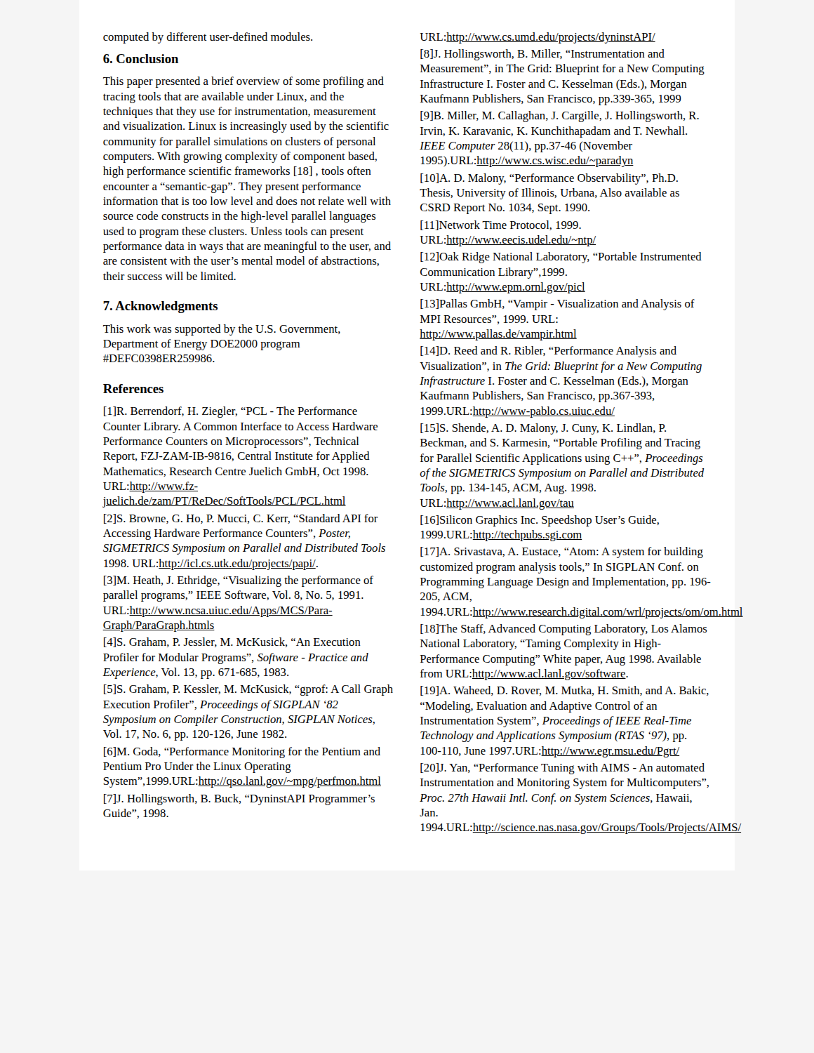computed by different user-defined modules.
6. Conclusion
This paper presented a brief overview of some profiling and tracing tools that are available under Linux, and the techniques that they use for instrumentation, measurement and visualization. Linux is increasingly used by the scientific community for parallel simulations on clusters of personal computers. With growing complexity of component based, high performance scientific frameworks [18] , tools often encounter a “semantic-gap”. They present performance information that is too low level and does not relate well with source code constructs in the high-level parallel languages used to program these clusters. Unless tools can present performance data in ways that are meaningful to the user, and are consistent with the user’s mental model of abstractions, their success will be limited.
7. Acknowledgments
This work was supported by the U.S. Government, Department of Energy DOE2000 program #DEFC0398ER259986.
References
[1]R. Berrendorf, H. Ziegler, “PCL - The Performance Counter Library. A Common Interface to Access Hardware Performance Counters on Microprocessors”, Technical Report, FZJ-ZAM-IB-9816, Central Institute for Applied Mathematics, Research Centre Juelich GmbH, Oct 1998. URL:http://www.fz-juelich.de/zam/PT/ReDec/SoftTools/PCL/PCL.html
[2]S. Browne, G. Ho, P. Mucci, C. Kerr, “Standard API for Accessing Hardware Performance Counters”, Poster, SIGMETRICS Symposium on Parallel and Distributed Tools 1998. URL:http://icl.cs.utk.edu/projects/papi/.
[3]M. Heath, J. Ethridge, “Visualizing the performance of parallel programs,” IEEE Software, Vol. 8, No. 5, 1991. URL:http://www.ncsa.uiuc.edu/Apps/MCS/Para-Graph/ParaGraph.htmls
[4]S. Graham, P. Jessler, M. McKusick, “An Execution Profiler for Modular Programs”, Software - Practice and Experience, Vol. 13, pp. 671-685, 1983.
[5]S. Graham, P. Kessler, M. McKusick, “gprof: A Call Graph Execution Profiler”, Proceedings of SIGPLAN ‘82 Symposium on Compiler Construction, SIGPLAN Notices, Vol. 17, No. 6, pp. 120-126, June 1982.
[6]M. Goda, “Performance Monitoring for the Pentium and Pentium Pro Under the Linux Operating System”,1999.URL:http://qso.lanl.gov/~mpg/perfmon.html
[7]J. Hollingsworth, B. Buck, “DyninstAPI Programmer’s Guide”, 1998. URL:http://www.cs.umd.edu/projects/dyninstAPI/
[8]J. Hollingsworth, B. Miller, “Instrumentation and Measurement”, in The Grid: Blueprint for a New Computing Infrastructure I. Foster and C. Kesselman (Eds.), Morgan Kaufmann Publishers, San Francisco, pp.339-365, 1999
[9]B. Miller, M. Callaghan, J. Cargille, J. Hollingsworth, R. Irvin, K. Karavanic, K. Kunchithapadam and T. Newhall. IEEE Computer 28(11), pp.37-46 (November 1995).URL:http://www.cs.wisc.edu/~paradyn
[10]A. D. Malony, “Performance Observability”, Ph.D. Thesis, University of Illinois, Urbana, Also available as CSRD Report No. 1034, Sept. 1990.
[11]Network Time Protocol, 1999. URL:http://www.eecis.udel.edu/~ntp/
[12]Oak Ridge National Laboratory, “Portable Instrumented Communication Library”,1999. URL:http://www.epm.ornl.gov/picl
[13]Pallas GmbH, “Vampir - Visualization and Analysis of MPI Resources”, 1999. URL: http://www.pallas.de/vampir.html
[14]D. Reed and R. Ribler, “Performance Analysis and Visualization”, in The Grid: Blueprint for a New Computing Infrastructure I. Foster and C. Kesselman (Eds.), Morgan Kaufmann Publishers, San Francisco, pp.367-393, 1999.URL:http://www-pablo.cs.uiuc.edu/
[15]S. Shende, A. D. Malony, J. Cuny, K. Lindlan, P. Beckman, and S. Karmesin, “Portable Profiling and Tracing for Parallel Scientific Applications using C++”, Proceedings of the SIGMETRICS Symposium on Parallel and Distributed Tools, pp. 134-145, ACM, Aug. 1998. URL:http://www.acl.lanl.gov/tau
[16]Silicon Graphics Inc. Speedshop User’s Guide, 1999.URL:http://techpubs.sgi.com
[17]A. Srivastava, A. Eustace, “Atom: A system for building customized program analysis tools,” In SIGPLAN Conf. on Programming Language Design and Implementation, pp. 196-205, ACM, 1994.URL:http://www.research.digital.com/wrl/projects/om/om.html
[18]The Staff, Advanced Computing Laboratory, Los Alamos National Laboratory, “Taming Complexity in High-Performance Computing” White paper, Aug 1998. Available from URL:http://www.acl.lanl.gov/software.
[19]A. Waheed, D. Rover, M. Mutka, H. Smith, and A. Bakic, “Modeling, Evaluation and Adaptive Control of an Instrumentation System”, Proceedings of IEEE Real-Time Technology and Applications Symposium (RTAS ‘97), pp. 100-110, June 1997.URL:http://www.egr.msu.edu/Pgrt/
[20]J. Yan, “Performance Tuning with AIMS - An automated Instrumentation and Monitoring System for Multicomputers”, Proc. 27th Hawaii Intl. Conf. on System Sciences, Hawaii, Jan. 1994.URL:http://science.nas.nasa.gov/Groups/Tools/Projects/AIMS/